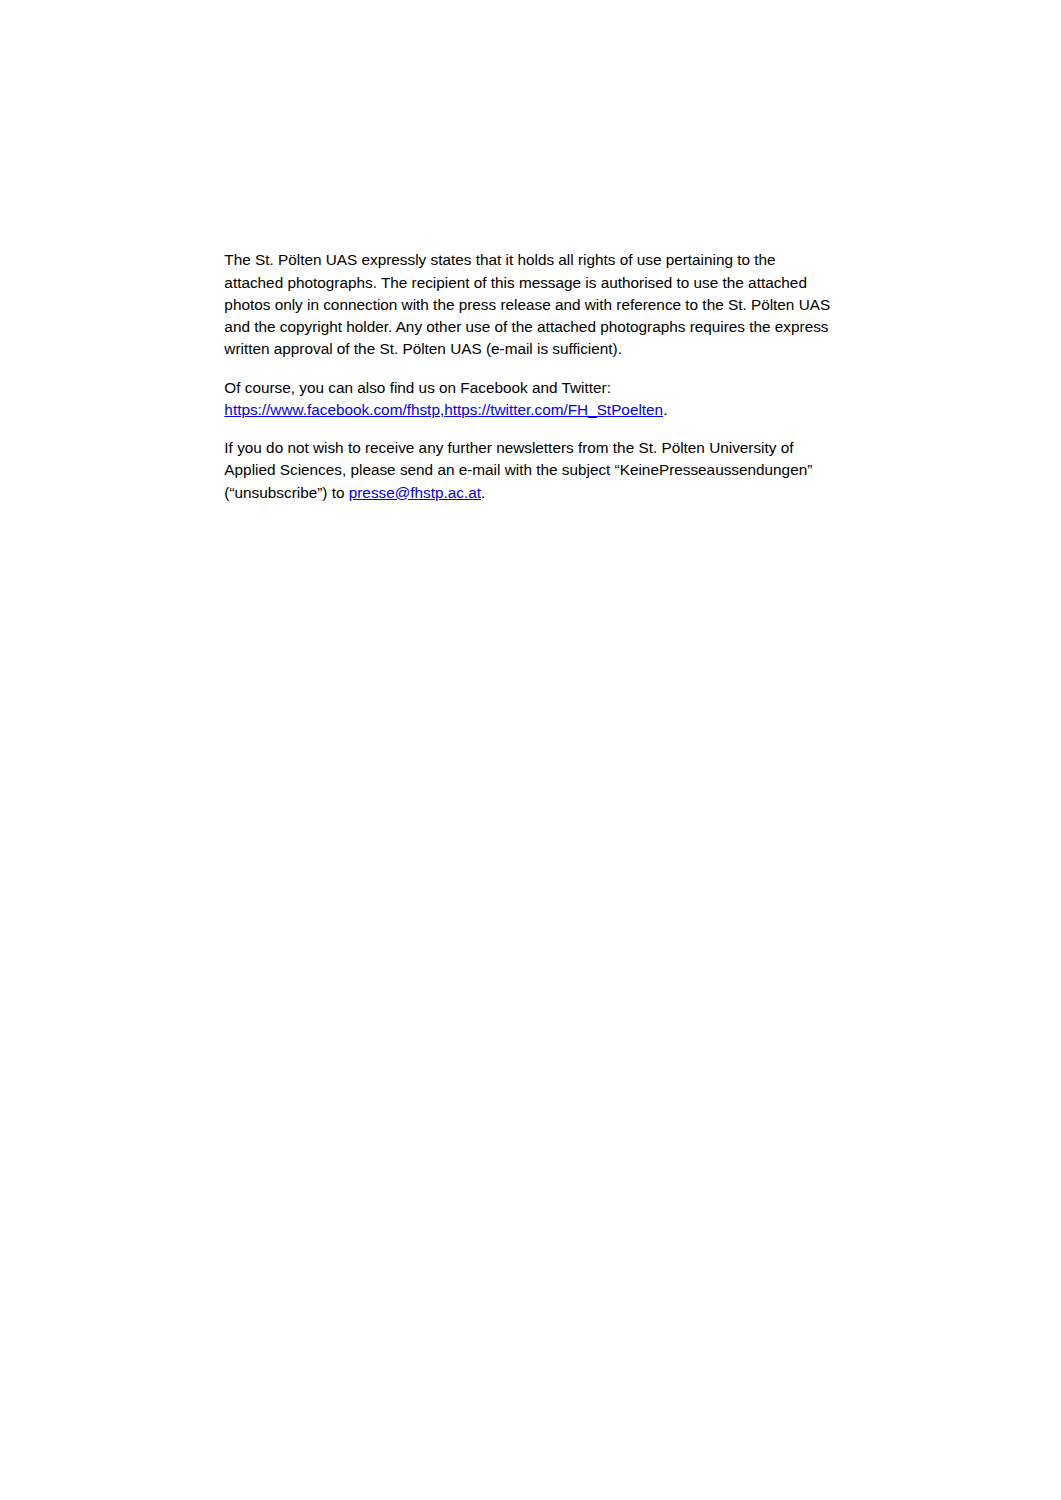The St. Pölten UAS expressly states that it holds all rights of use pertaining to the attached photographs. The recipient of this message is authorised to use the attached photos only in connection with the press release and with reference to the St. Pölten UAS and the copyright holder. Any other use of the attached photographs requires the express written approval of the St. Pölten UAS (e-mail is sufficient).
Of course, you can also find us on Facebook and Twitter:
https://www.facebook.com/fhstp,https://twitter.com/FH_StPoelten.
If you do not wish to receive any further newsletters from the St. Pölten University of Applied Sciences, please send an e-mail with the subject “KeinePresseaussendungen” (“unsubscribe”) to presse@fhstp.ac.at.